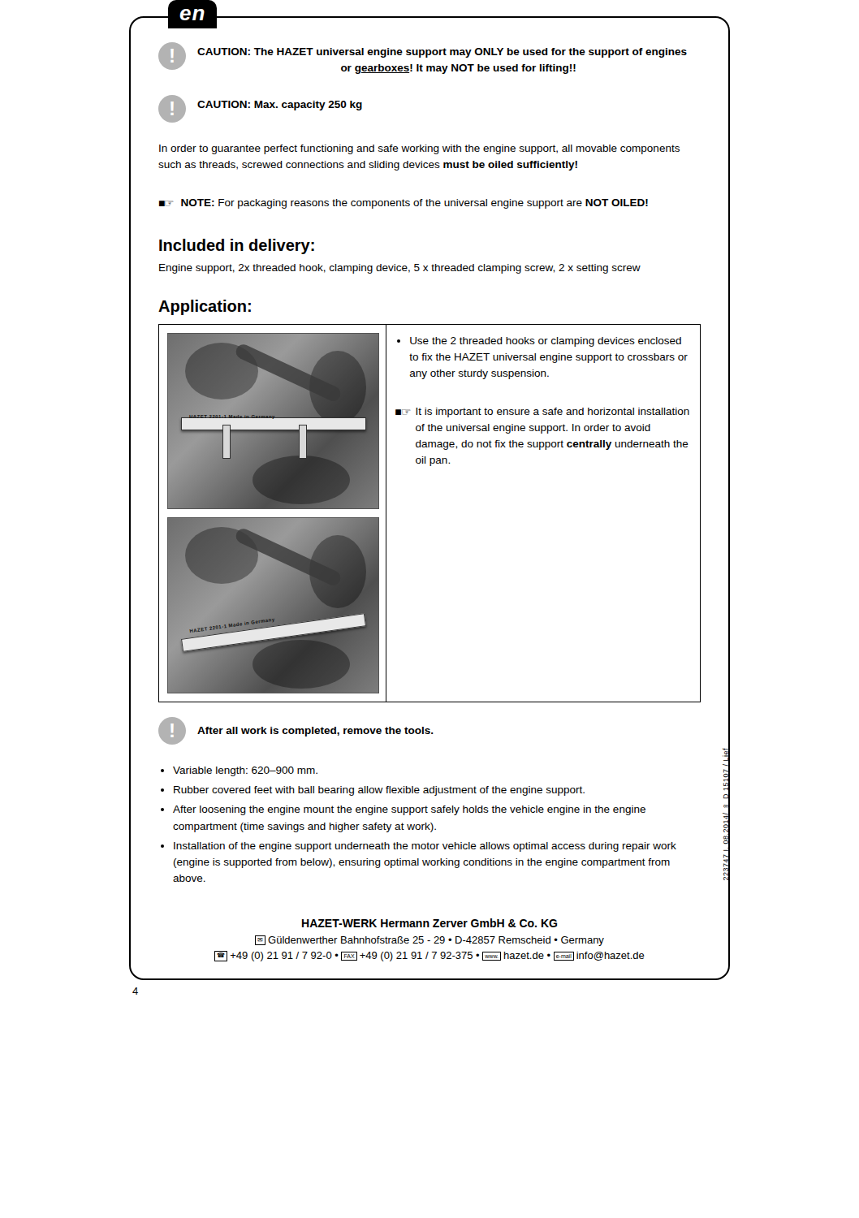en
!
CAUTION: The HAZET universal engine support may ONLY be used for the support of engines or gearboxes! It may NOT be used for lifting!!
!
CAUTION: Max. capacity 250 kg
In order to guarantee perfect functioning and safe working with the engine support, all movable components such as threads, screwed connections and sliding devices must be oiled sufficiently!
■☞ NOTE: For packaging reasons the components of the universal engine support are NOT OILED!
Included in delivery:
Engine support, 2x threaded hook, clamping device, 5 x threaded clamping screw, 2 x setting screw
Application:
| HAZET 2201-1 Made in Germany HAZET 2201-1 Made in Germany | Use the 2 threaded hooks or clamping devices enclosed to fix the HAZET universal engine support to crossbars or any other sturdy suspension. ■☞ It is important to ensure a safe and horizontal installation of the universal engine support. In order to avoid damage, do not fix the support centrally underneath the oil pan. |
!
After all work is completed, remove the tools.
Variable length: 620–900 mm.
Rubber covered feet with ball bearing allow flexible adjustment of the engine support.
After loosening the engine mount the engine support safely holds the vehicle engine in the engine compartment (time savings and higher safety at work).
Installation of the engine support underneath the motor vehicle allows optimal access during repair work (engine is supported from below), ensuring optimal working conditions in the engine compartment from above.
223747 I. 08.2014/ ∞ D 15107 / Lief
HAZET-WERK Hermann Zerver GmbH & Co. KG
✉Güldenwerther Bahnhofstraße 25 - 29 • D-42857 Remscheid • Germany
☎+49 (0) 21 91 / 7 92-0 • FAX+49 (0) 21 91 / 7 92-375 • www. hazet.de • e-mailinfo@hazet.de
4